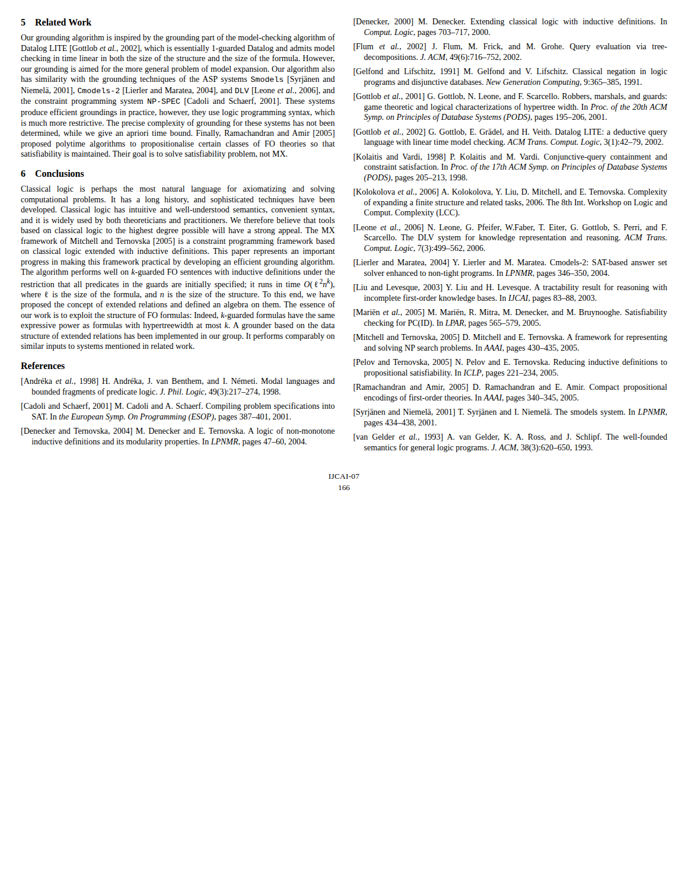5 Related Work
Our grounding algorithm is inspired by the grounding part of the model-checking algorithm of Datalog LITE [Gottlob et al., 2002], which is essentially 1-guarded Datalog and admits model checking in time linear in both the size of the structure and the size of the formula. However, our grounding is aimed for the more general problem of model expansion. Our algorithm also has similarity with the grounding techniques of the ASP systems Smodels [Syrjänen and Niemelä, 2001], Cmodels-2 [Lierler and Maratea, 2004], and DLV [Leone et al., 2006], and the constraint programming system NP-SPEC [Cadoli and Schaerf, 2001]. These systems produce efficient groundings in practice, however, they use logic programming syntax, which is much more restrictive. The precise complexity of grounding for these systems has not been determined, while we give an apriori time bound. Finally, Ramachandran and Amir [2005] proposed polytime algorithms to propositionalise certain classes of FO theories so that satisfiability is maintained. Their goal is to solve satisfiability problem, not MX.
6 Conclusions
Classical logic is perhaps the most natural language for axiomatizing and solving computational problems. It has a long history, and sophisticated techniques have been developed. Classical logic has intuitive and well-understood semantics, convenient syntax, and it is widely used by both theoreticians and practitioners. We therefore believe that tools based on classical logic to the highest degree possible will have a strong appeal. The MX framework of Mitchell and Ternovska [2005] is a constraint programming framework based on classical logic extended with inductive definitions. This paper represents an important progress in making this framework practical by developing an efficient grounding algorithm. The algorithm performs well on k-guarded FO sentences with inductive definitions under the restriction that all predicates in the guards are initially specified; it runs in time O(ℓ2nk), where ℓ is the size of the formula, and n is the size of the structure. To this end, we have proposed the concept of extended relations and defined an algebra on them. The essence of our work is to exploit the structure of FO formulas: Indeed, k-guarded formulas have the same expressive power as formulas with hypertreewidth at most k. A grounder based on the data structure of extended relations has been implemented in our group. It performs comparably on similar inputs to systems mentioned in related work.
References
[Andréka et al., 1998] H. Andréka, J. van Benthem, and I. Németi. Modal languages and bounded fragments of predicate logic. J. Phil. Logic, 49(3):217–274, 1998.
[Cadoli and Schaerf, 2001] M. Cadoli and A. Schaerf. Compiling problem specifications into SAT. In the European Symp. On Programming (ESOP), pages 387–401, 2001.
[Denecker and Ternovska, 2004] M. Denecker and E. Ternovska. A logic of non-monotone inductive definitions and its modularity properties. In LPNMR, pages 47–60, 2004.
[Denecker, 2000] M. Denecker. Extending classical logic with inductive definitions. In Comput. Logic, pages 703–717, 2000.
[Flum et al., 2002] J. Flum, M. Frick, and M. Grohe. Query evaluation via tree-decompositions. J. ACM, 49(6):716–752, 2002.
[Gelfond and Lifschitz, 1991] M. Gelfond and V. Lifschitz. Classical negation in logic programs and disjunctive databases. New Generation Computing, 9:365–385, 1991.
[Gottlob et al., 2001] G. Gottlob, N. Leone, and F. Scarcello. Robbers, marshals, and guards: game theoretic and logical characterizations of hypertree width. In Proc. of the 20th ACM Symp. on Principles of Database Systems (PODS), pages 195–206, 2001.
[Gottlob et al., 2002] G. Gottlob, E. Grädel, and H. Veith. Datalog LITE: a deductive query language with linear time model checking. ACM Trans. Comput. Logic, 3(1):42–79, 2002.
[Kolaitis and Vardi, 1998] P. Kolaitis and M. Vardi. Conjunctive-query containment and constraint satisfaction. In Proc. of the 17th ACM Symp. on Principles of Database Systems (PODS), pages 205–213, 1998.
[Kolokolova et al., 2006] A. Kolokolova, Y. Liu, D. Mitchell, and E. Ternovska. Complexity of expanding a finite structure and related tasks, 2006. The 8th Int. Workshop on Logic and Comput. Complexity (LCC).
[Leone et al., 2006] N. Leone, G. Pfeifer, W.Faber, T. Eiter, G. Gottlob, S. Perri, and F. Scarcello. The DLV system for knowledge representation and reasoning. ACM Trans. Comput. Logic, 7(3):499–562, 2006.
[Lierler and Maratea, 2004] Y. Lierler and M. Maratea. Cmodels-2: SAT-based answer set solver enhanced to non-tight programs. In LPNMR, pages 346–350, 2004.
[Liu and Levesque, 2003] Y. Liu and H. Levesque. A tractability result for reasoning with incomplete first-order knowledge bases. In IJCAI, pages 83–88, 2003.
[Mariën et al., 2005] M. Mariën, R. Mitra, M. Denecker, and M. Bruynooghe. Satisfiability checking for PC(ID). In LPAR, pages 565–579, 2005.
[Mitchell and Ternovska, 2005] D. Mitchell and E. Ternovska. A framework for representing and solving NP search problems. In AAAI, pages 430–435, 2005.
[Pelov and Ternovska, 2005] N. Pelov and E. Ternovska. Reducing inductive definitions to propositional satisfiability. In ICLP, pages 221–234, 2005.
[Ramachandran and Amir, 2005] D. Ramachandran and E. Amir. Compact propositional encodings of first-order theories. In AAAI, pages 340–345, 2005.
[Syrjänen and Niemelä, 2001] T. Syrjänen and I. Niemelä. The smodels system. In LPNMR, pages 434–438, 2001.
[van Gelder et al., 1993] A. van Gelder, K. A. Ross, and J. Schlipf. The well-founded semantics for general logic programs. J. ACM, 38(3):620–650, 1993.
IJCAI-07
166